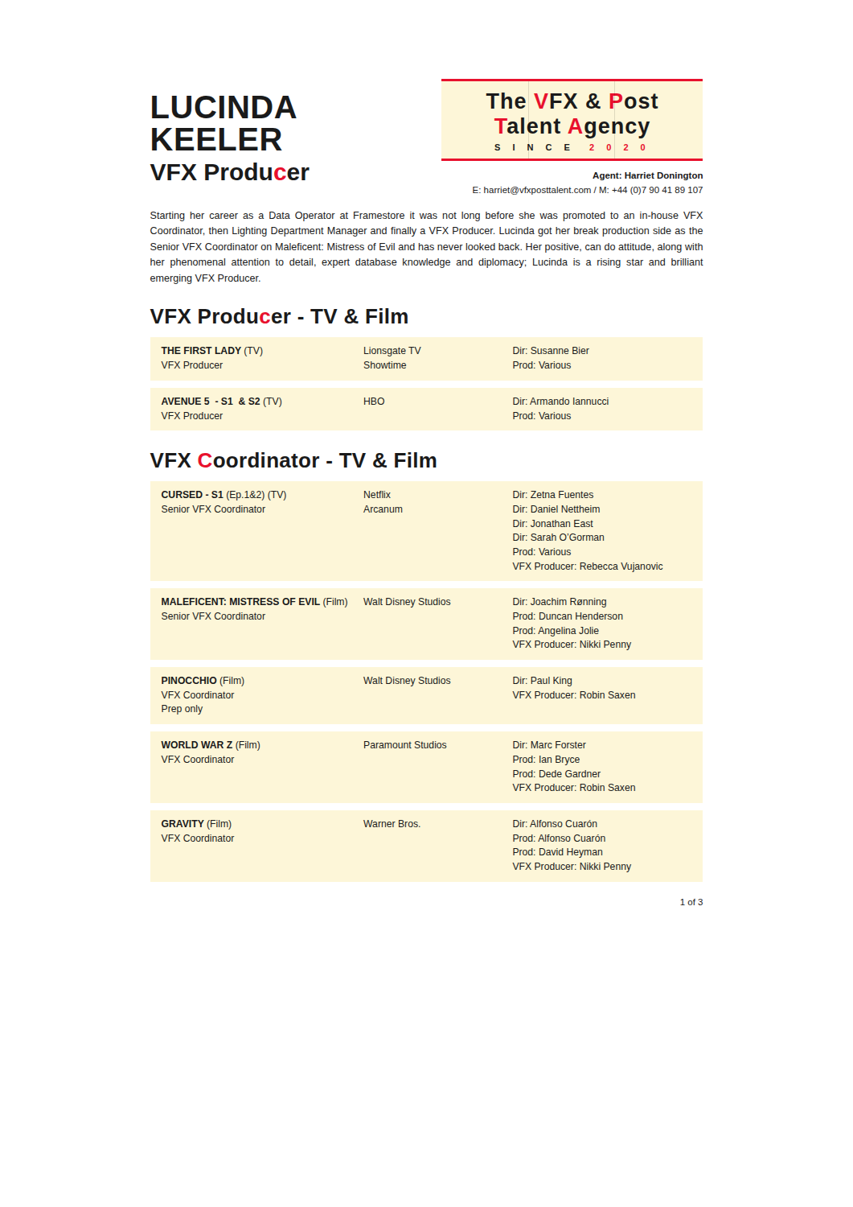LUCINDA KEELER
VFX Producer
The VFX & Post
Talent Agency
S I N C E 2 0 2 0
Agent: Harriet Donington
E: harriet@vfxposttalent.com / M: +44 (0)7 90 41 89 107
Starting her career as a Data Operator at Framestore it was not long before she was promoted to an in-house VFX Coordinator, then Lighting Department Manager and finally a VFX Producer. Lucinda got her break production side as the Senior VFX Coordinator on Maleficent: Mistress of Evil and has never looked back. Her positive, can do attitude, along with her phenomenal attention to detail, expert database knowledge and diplomacy; Lucinda is a rising star and brilliant emerging VFX Producer.
VFX Producer - TV & Film
THE FIRST LADY (TV)
VFX Producer
Lionsgate TV
Showtime
Dir: Susanne Bier
Prod: Various
AVENUE 5 - S1 & S2 (TV)
VFX Producer
HBO
Dir: Armando Iannucci
Prod: Various
VFX Coordinator - TV & Film
CURSED - S1 (Ep.1&2) (TV)
Senior VFX Coordinator
Netflix
Arcanum
Dir: Zetna Fuentes
Dir: Daniel Nettheim
Dir: Jonathan East
Dir: Sarah O’Gorman
Prod: Various
VFX Producer: Rebecca Vujanovic
MALEFICENT: MISTRESS OF EVIL (Film)
Senior VFX Coordinator
Walt Disney Studios
Dir: Joachim Rønning
Prod: Duncan Henderson
Prod: Angelina Jolie
VFX Producer: Nikki Penny
PINOCCHIO (Film)
VFX Coordinator
Prep only
Walt Disney Studios
Dir: Paul King
VFX Producer: Robin Saxen
WORLD WAR Z (Film)
VFX Coordinator
Paramount Studios
Dir: Marc Forster
Prod: Ian Bryce
Prod: Dede Gardner
VFX Producer: Robin Saxen
GRAVITY (Film)
VFX Coordinator
Warner Bros.
Dir: Alfonso Cuarón
Prod: Alfonso Cuarón
Prod: David Heyman
VFX Producer: Nikki Penny
1 of 3